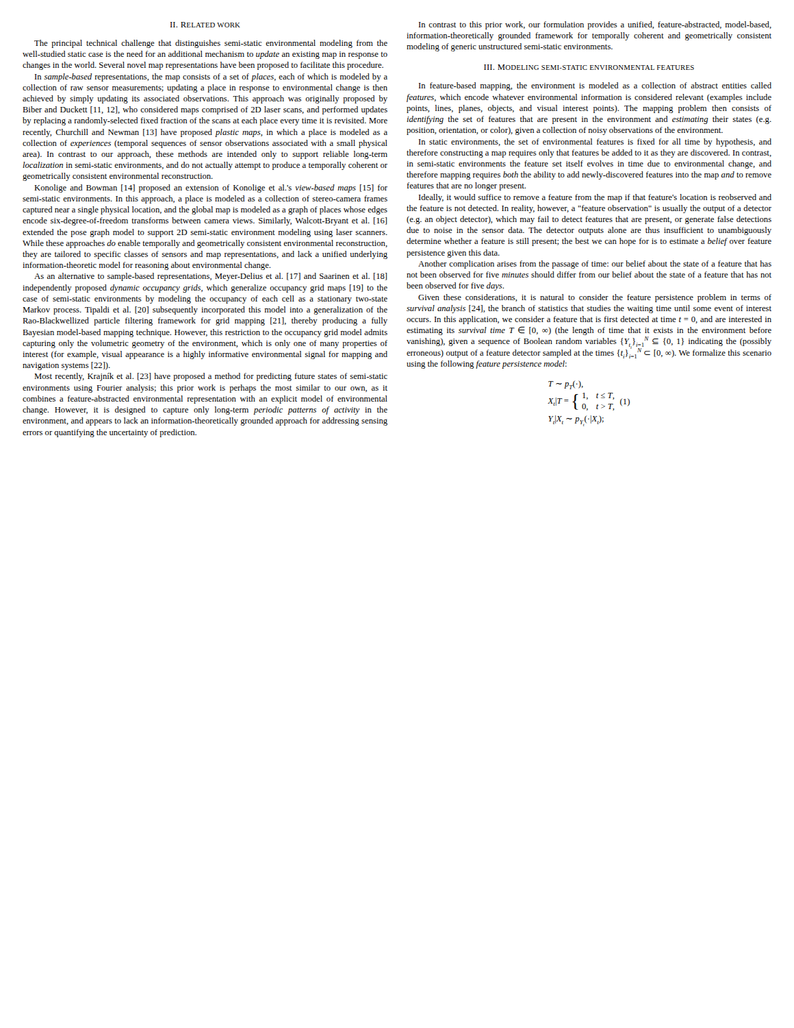II. RELATED WORK
The principal technical challenge that distinguishes semi-static environmental modeling from the well-studied static case is the need for an additional mechanism to update an existing map in response to changes in the world. Several novel map representations have been proposed to facilitate this procedure.
In sample-based representations, the map consists of a set of places, each of which is modeled by a collection of raw sensor measurements; updating a place in response to environmental change is then achieved by simply updating its associated observations. This approach was originally proposed by Biber and Duckett [11, 12], who considered maps comprised of 2D laser scans, and performed updates by replacing a randomly-selected fixed fraction of the scans at each place every time it is revisited. More recently, Churchill and Newman [13] have proposed plastic maps, in which a place is modeled as a collection of experiences (temporal sequences of sensor observations associated with a small physical area). In contrast to our approach, these methods are intended only to support reliable long-term localization in semi-static environments, and do not actually attempt to produce a temporally coherent or geometrically consistent environmental reconstruction.
Konolige and Bowman [14] proposed an extension of Konolige et al.'s view-based maps [15] for semi-static environments. In this approach, a place is modeled as a collection of stereo-camera frames captured near a single physical location, and the global map is modeled as a graph of places whose edges encode six-degree-of-freedom transforms between camera views. Similarly, Walcott-Bryant et al. [16] extended the pose graph model to support 2D semi-static environment modeling using laser scanners. While these approaches do enable temporally and geometrically consistent environmental reconstruction, they are tailored to specific classes of sensors and map representations, and lack a unified underlying information-theoretic model for reasoning about environmental change.
As an alternative to sample-based representations, Meyer-Delius et al. [17] and Saarinen et al. [18] independently proposed dynamic occupancy grids, which generalize occupancy grid maps [19] to the case of semi-static environments by modeling the occupancy of each cell as a stationary two-state Markov process. Tipaldi et al. [20] subsequently incorporated this model into a generalization of the Rao-Blackwellized particle filtering framework for grid mapping [21], thereby producing a fully Bayesian model-based mapping technique. However, this restriction to the occupancy grid model admits capturing only the volumetric geometry of the environment, which is only one of many properties of interest (for example, visual appearance is a highly informative environmental signal for mapping and navigation systems [22]).
Most recently, Krajník et al. [23] have proposed a method for predicting future states of semi-static environments using Fourier analysis; this prior work is perhaps the most similar to our own, as it combines a feature-abstracted environmental representation with an explicit model of environmental change. However, it is designed to capture only long-term periodic patterns of activity in the environment, and appears to lack an information-theoretically grounded approach for addressing sensing errors or quantifying the uncertainty of prediction.
In contrast to this prior work, our formulation provides a unified, feature-abstracted, model-based, information-theoretically grounded framework for temporally coherent and geometrically consistent modeling of generic unstructured semi-static environments.
III. MODELING SEMI-STATIC ENVIRONMENTAL FEATURES
In feature-based mapping, the environment is modeled as a collection of abstract entities called features, which encode whatever environmental information is considered relevant (examples include points, lines, planes, objects, and visual interest points). The mapping problem then consists of identifying the set of features that are present in the environment and estimating their states (e.g. position, orientation, or color), given a collection of noisy observations of the environment.
In static environments, the set of environmental features is fixed for all time by hypothesis, and therefore constructing a map requires only that features be added to it as they are discovered. In contrast, in semi-static environments the feature set itself evolves in time due to environmental change, and therefore mapping requires both the ability to add newly-discovered features into the map and to remove features that are no longer present.
Ideally, it would suffice to remove a feature from the map if that feature's location is reobserved and the feature is not detected. In reality, however, a "feature observation" is usually the output of a detector (e.g. an object detector), which may fail to detect features that are present, or generate false detections due to noise in the sensor data. The detector outputs alone are thus insufficient to unambiguously determine whether a feature is still present; the best we can hope for is to estimate a belief over feature persistence given this data.
Another complication arises from the passage of time: our belief about the state of a feature that has not been observed for five minutes should differ from our belief about the state of a feature that has not been observed for five days.
Given these considerations, it is natural to consider the feature persistence problem in terms of survival analysis [24], the branch of statistics that studies the waiting time until some event of interest occurs. In this application, we consider a feature that is first detected at time t = 0, and are interested in estimating its survival time T ∈ [0, ∞) (the length of time that it exists in the environment before vanishing), given a sequence of Boolean random variables {Yti}i=1N ⊆ {0, 1} indicating the (possibly erroneous) output of a feature detector sampled at the times {ti}i=1N ⊂ [0, ∞). We formalize this scenario using the following feature persistence model:
T ∼ pT(·), Xt|T = {1,t ≤ T, 0,t > T, Yt|Xt ∼ pYt(·|Xt); (1)